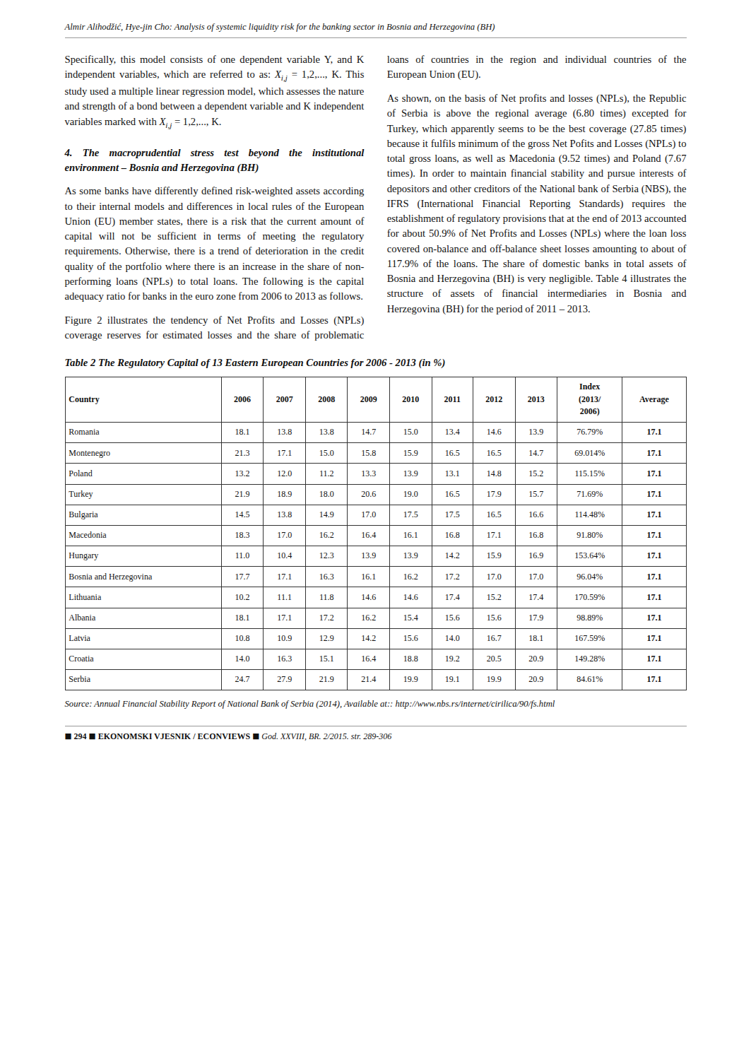Almir Alihodžić, Hye-jin Cho: Analysis of systemic liquidity risk for the banking sector in Bosnia and Herzegovina (BH)
Specifically, this model consists of one dependent variable Y, and K independent variables, which are referred to as: Xi,j = 1,2,..., K. This study used a multiple linear regression model, which assesses the nature and strength of a bond between a dependent variable and K independent variables marked with Xi,j = 1,2,..., K.
4. The macroprudential stress test beyond the institutional environment – Bosnia and Herzegovina (BH)
As some banks have differently defined risk-weighted assets according to their internal models and differences in local rules of the European Union (EU) member states, there is a risk that the current amount of capital will not be sufficient in terms of meeting the regulatory requirements. Otherwise, there is a trend of deterioration in the credit quality of the portfolio where there is an increase in the share of non-performing loans (NPLs) to total loans. The following is the capital adequacy ratio for banks in the euro zone from 2006 to 2013 as follows.
Figure 2 illustrates the tendency of Net Profits and Losses (NPLs) coverage reserves for estimated losses and the share of problematic loans of countries in the region and individual countries of the European Union (EU).
As shown, on the basis of Net profits and losses (NPLs), the Republic of Serbia is above the regional average (6.80 times) excepted for Turkey, which apparently seems to be the best coverage (27.85 times) because it fulfils minimum of the gross Net Pofits and Losses (NPLs) to total gross loans, as well as Macedonia (9.52 times) and Poland (7.67 times). In order to maintain financial stability and pursue interests of depositors and other creditors of the National bank of Serbia (NBS), the IFRS (International Financial Reporting Standards) requires the establishment of regulatory provisions that at the end of 2013 accounted for about 50.9% of Net Profits and Losses (NPLs) where the loan loss covered on-balance and off-balance sheet losses amounting to about of 117.9% of the loans. The share of domestic banks in total assets of Bosnia and Herzegovina (BH) is very negligible. Table 4 illustrates the structure of assets of financial intermediaries in Bosnia and Herzegovina (BH) for the period of 2011 – 2013.
Table 2 The Regulatory Capital of 13 Eastern European Countries for 2006 - 2013 (in %)
| Country | 2006 | 2007 | 2008 | 2009 | 2010 | 2011 | 2012 | 2013 | Index (2013/ 2006) | Average |
| --- | --- | --- | --- | --- | --- | --- | --- | --- | --- | --- |
| Romania | 18.1 | 13.8 | 13.8 | 14.7 | 15.0 | 13.4 | 14.6 | 13.9 | 76.79% | 17.1 |
| Montenegro | 21.3 | 17.1 | 15.0 | 15.8 | 15.9 | 16.5 | 16.5 | 14.7 | 69.014% | 17.1 |
| Poland | 13.2 | 12.0 | 11.2 | 13.3 | 13.9 | 13.1 | 14.8 | 15.2 | 115.15% | 17.1 |
| Turkey | 21.9 | 18.9 | 18.0 | 20.6 | 19.0 | 16.5 | 17.9 | 15.7 | 71.69% | 17.1 |
| Bulgaria | 14.5 | 13.8 | 14.9 | 17.0 | 17.5 | 17.5 | 16.5 | 16.6 | 114.48% | 17.1 |
| Macedonia | 18.3 | 17.0 | 16.2 | 16.4 | 16.1 | 16.8 | 17.1 | 16.8 | 91.80% | 17.1 |
| Hungary | 11.0 | 10.4 | 12.3 | 13.9 | 13.9 | 14.2 | 15.9 | 16.9 | 153.64% | 17.1 |
| Bosnia and Herzegovina | 17.7 | 17.1 | 16.3 | 16.1 | 16.2 | 17.2 | 17.0 | 17.0 | 96.04% | 17.1 |
| Lithuania | 10.2 | 11.1 | 11.8 | 14.6 | 14.6 | 17.4 | 15.2 | 17.4 | 170.59% | 17.1 |
| Albania | 18.1 | 17.1 | 17.2 | 16.2 | 15.4 | 15.6 | 15.6 | 17.9 | 98.89% | 17.1 |
| Latvia | 10.8 | 10.9 | 12.9 | 14.2 | 15.6 | 14.0 | 16.7 | 18.1 | 167.59% | 17.1 |
| Croatia | 14.0 | 16.3 | 15.1 | 16.4 | 18.8 | 19.2 | 20.5 | 20.9 | 149.28% | 17.1 |
| Serbia | 24.7 | 27.9 | 21.9 | 21.4 | 19.9 | 19.1 | 19.9 | 20.9 | 84.61% | 17.1 |
Source: Annual Financial Stability Report of National Bank of Serbia (2014), Available at:: http://www.nbs.rs/internet/cirilica/90/fs.html
■ 294 ■ EKONOMSKI VJESNIK / ECONVIEWS ■ God. XXVIII, BR. 2/2015. str. 289-306